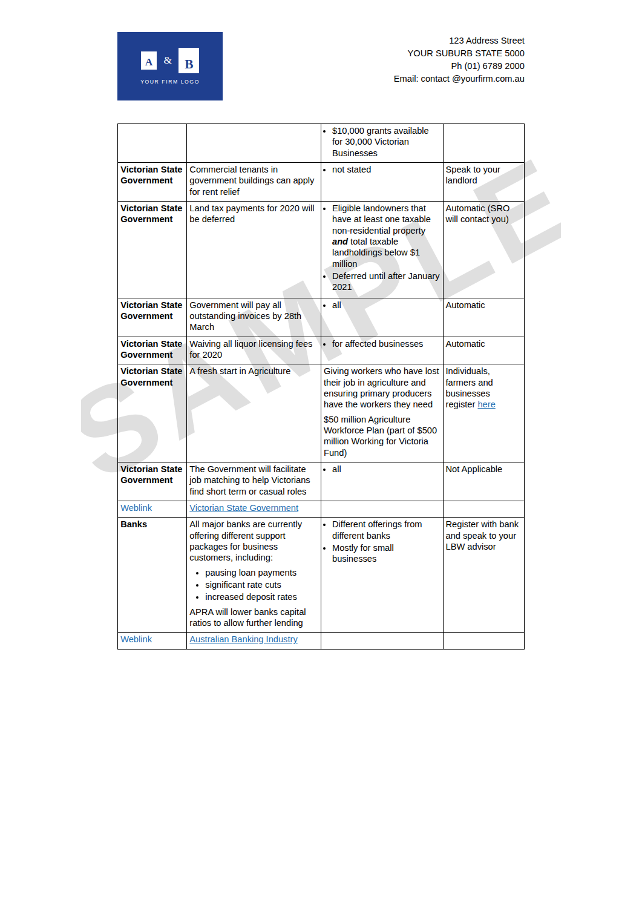SAMPLE
A & B
Your Firm Logo
123 Address Street
YOUR SUBURB STATE 5000
Ph (01) 6789 2000
Email: contact @yourfirm.com.au
| | | $10,000 grants available for 30,000 Victorian Businesses | |
| Victorian State Government | Commercial tenants in government buildings can apply for rent relief | not stated | Speak to your landlord |
| Victorian State Government | Land tax payments for 2020 will be deferred | Eligible landowners that have at least one taxable non-residential property and total taxable landholdings below $1 million Deferred until after January 2021 | Automatic (SRO will contact you) |
| Victorian State Government | Government will pay all outstanding invoices by 28th March | all | Automatic |
| Victorian State Government | Waiving all liquor licensing fees for 2020 | for affected businesses | Automatic |
| Victorian State Government | A fresh start in Agriculture | Giving workers who have lost their job in agriculture and ensuring primary producers have the workers they need $50 million Agriculture Workforce Plan (part of $500 million Working for Victoria Fund) | Individuals, farmers and businesses register here |
| Victorian State Government | The Government will facilitate job matching to help Victorians find short term or casual roles | all | Not Applicable |
| Weblink | Victorian State Government | | |
| Banks | All major banks are currently offering different support packages for business customers, including: pausing loan payments significant rate cuts increased deposit rates APRA will lower banks capital ratios to allow further lending | Different offerings from different banks Mostly for small businesses | Register with bank and speak to your LBW advisor |
| Weblink | Australian Banking Industry | | |